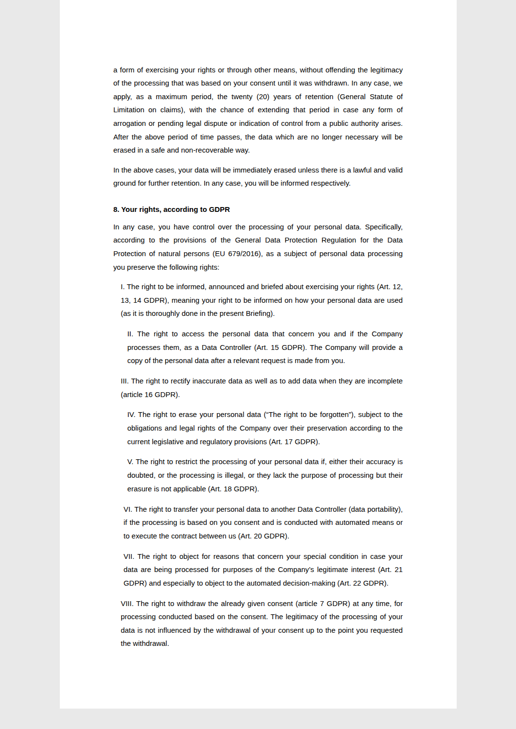a form of exercising your rights or through other means, without offending the legitimacy of the processing that was based on your consent until it was withdrawn. In any case, we apply, as a maximum period, the twenty (20) years of retention (General Statute of Limitation on claims), with the chance of extending that period in case any form of arrogation or pending legal dispute or indication of control from a public authority arises. After the above period of time passes, the data which are no longer necessary will be erased in a safe and non-recoverable way.
In the above cases, your data will be immediately erased unless there is a lawful and valid ground for further retention. In any case, you will be informed respectively.
8. Your rights, according to GDPR
In any case, you have control over the processing of your personal data. Specifically, according to the provisions of the General Data Protection Regulation for the Data Protection of natural persons (EU 679/2016), as a subject of personal data processing you preserve the following rights:
I. The right to be informed, announced and briefed about exercising your rights (Art. 12, 13, 14 GDPR), meaning your right to be informed on how your personal data are used (as it is thoroughly done in the present Briefing).
II. The right to access the personal data that concern you and if the Company processes them, as a Data Controller (Art. 15 GDPR). The Company will provide a copy of the personal data after a relevant request is made from you.
III. The right to rectify inaccurate data as well as to add data when they are incomplete (article 16 GDPR).
IV. The right to erase your personal data (“The right to be forgotten”), subject to the obligations and legal rights of the Company over their preservation according to the current legislative and regulatory provisions (Art. 17 GDPR).
V. The right to restrict the processing of your personal data if, either their accuracy is doubted, or the processing is illegal, or they lack the purpose of processing but their erasure is not applicable (Art. 18 GDPR).
VI. The right to transfer your personal data to another Data Controller (data portability), if the processing is based on you consent and is conducted with automated means or to execute the contract between us (Art. 20 GDPR).
VII. The right to object for reasons that concern your special condition in case your data are being processed for purposes of the Company’s legitimate interest (Art. 21 GDPR) and especially to object to the automated decision-making (Art. 22 GDPR).
VIII. The right to withdraw the already given consent (article 7 GDPR) at any time, for processing conducted based on the consent. The legitimacy of the processing of your data is not influenced by the withdrawal of your consent up to the point you requested the withdrawal.